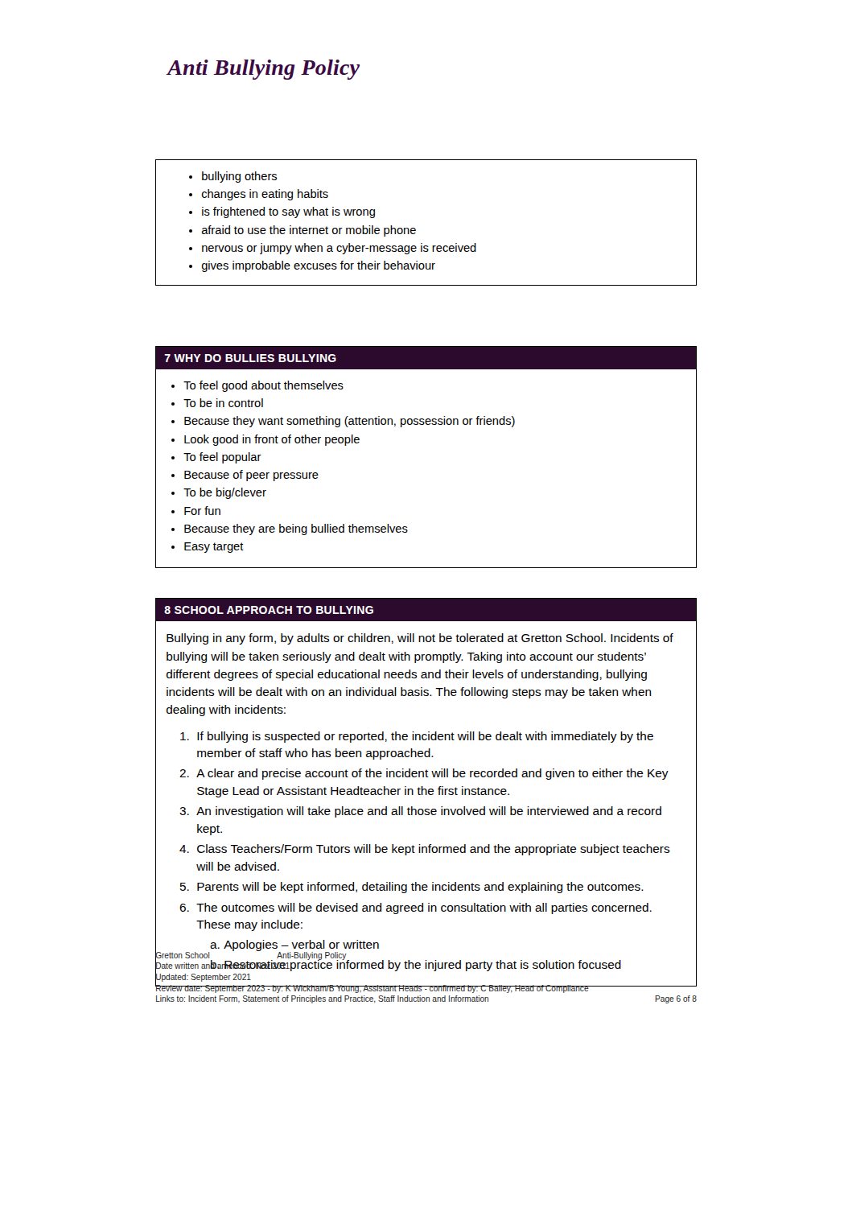Anti Bullying Policy
bullying others
changes in eating habits
is frightened to say what is wrong
afraid to use the internet or mobile phone
nervous or jumpy when a cyber-message is received
gives improbable excuses for their behaviour
7 WHY DO BULLIES BULLYING
To feel good about themselves
To be in control
Because they want something (attention, possession or friends)
Look good in front of other people
To feel popular
Because of peer pressure
To be big/clever
For fun
Because they are being bullied themselves
Easy target
8 SCHOOL APPROACH TO BULLYING
Bullying in any form, by adults or children, will not be tolerated at Gretton School. Incidents of bullying will be taken seriously and dealt with promptly. Taking into account our students’ different degrees of special educational needs and their levels of understanding, bullying incidents will be dealt with on an individual basis. The following steps may be taken when dealing with incidents:
If bullying is suspected or reported, the incident will be dealt with immediately by the member of staff who has been approached.
A clear and precise account of the incident will be recorded and given to either the Key Stage Lead or Assistant Headteacher in the first instance.
An investigation will take place and all those involved will be interviewed and a record kept.
Class Teachers/Form Tutors will be kept informed and the appropriate subject teachers will be advised.
Parents will be kept informed, detailing the incidents and explaining the outcomes.
The outcomes will be devised and agreed in consultation with all parties concerned. These may include:
Apologies – verbal or written
Restorative practice informed by the injured party that is solution focused
Gretton School
Anti-Bullying Policy
Date written and amended: Nov 2011
Updated: September 2021
Review date: September 2023 - by: K Wickham/B Young, Assistant Heads - confirmed by: C Bailey, Head of Compliance
Links to: Incident Form, Statement of Principles and Practice, Staff Induction and Information
Page 6 of 8